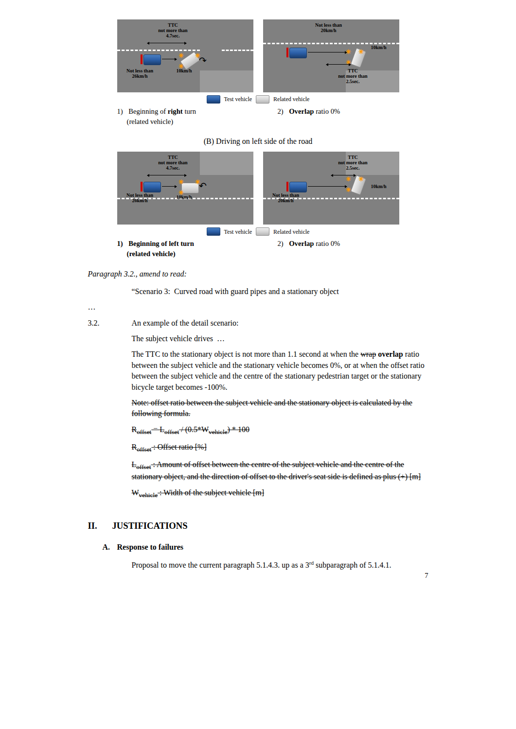TTC
not more than
4.7sec.
✳
✳
✳
↷
Not less than
26km/h
10km/h
Not less than
20km/h
✳
✳
✳
10km/h
TTC
not more than
2.5sec.
Test vehicle Related vehicle
1) Beginning of right turn
(related vehicle)
2) Overlap ratio 0%
(B) Driving on left side of the road
TTC
not more than
4.7sec.
✳
✳
✳
↶
Not less than
26km/h
10km/h
TTC
not more than
2.5sec.
✳
✳
✳
10km/h
Not less than
20km/h
Test vehicle Related vehicle
1) Beginning of left turn
(related vehicle)
2) Overlap ratio 0%
Paragraph 3.2., amend to read:
“Scenario 3: Curved road with guard pipes and a stationary object
…
3.2.
An example of the detail scenario:
The subject vehicle drives …
The TTC to the stationary object is not more than 1.1 second at when the wrap overlap ratio between the subject vehicle and the stationary vehicle becomes 0%, or at when the offset ratio between the subject vehicle and the centre of the stationary pedestrian target or the stationary bicycle target becomes -100%.
Note: offset ratio between the subject vehicle and the stationary object is calculated by the following formula.
Roffset = Loffset / (0.5*Wvehicle) * 100
Roffset : Offset ratio [%]
Loffset : Amount of offset between the centre of the subject vehicle and the centre of the stationary object, and the direction of offset to the driver's seat side is defined as plus (+) [m]
Wvehicle : Width of the subject vehicle [m]
II. JUSTIFICATIONS
A. Response to failures
Proposal to move the current paragraph 5.1.4.3. up as a 3rd subparagraph of 5.1.4.1.
7